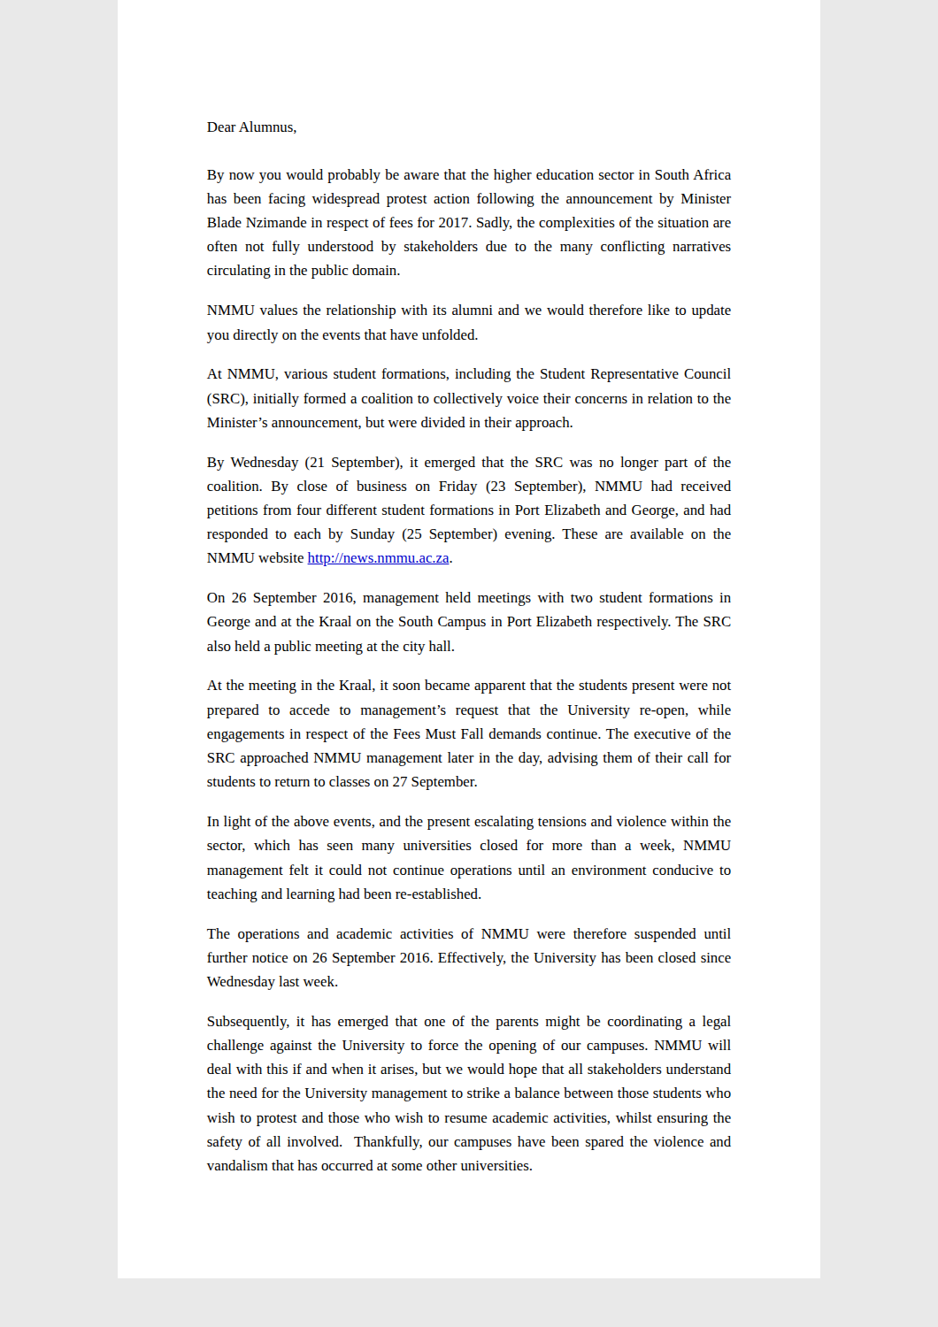Dear Alumnus,
By now you would probably be aware that the higher education sector in South Africa has been facing widespread protest action following the announcement by Minister Blade Nzimande in respect of fees for 2017. Sadly, the complexities of the situation are often not fully understood by stakeholders due to the many conflicting narratives circulating in the public domain.
NMMU values the relationship with its alumni and we would therefore like to update you directly on the events that have unfolded.
At NMMU, various student formations, including the Student Representative Council (SRC), initially formed a coalition to collectively voice their concerns in relation to the Minister’s announcement, but were divided in their approach.
By Wednesday (21 September), it emerged that the SRC was no longer part of the coalition. By close of business on Friday (23 September), NMMU had received petitions from four different student formations in Port Elizabeth and George, and had responded to each by Sunday (25 September) evening. These are available on the NMMU website http://news.nmmu.ac.za.
On 26 September 2016, management held meetings with two student formations in George and at the Kraal on the South Campus in Port Elizabeth respectively. The SRC also held a public meeting at the city hall.
At the meeting in the Kraal, it soon became apparent that the students present were not prepared to accede to management’s request that the University re-open, while engagements in respect of the Fees Must Fall demands continue. The executive of the SRC approached NMMU management later in the day, advising them of their call for students to return to classes on 27 September.
In light of the above events, and the present escalating tensions and violence within the sector, which has seen many universities closed for more than a week, NMMU management felt it could not continue operations until an environment conducive to teaching and learning had been re-established.
The operations and academic activities of NMMU were therefore suspended until further notice on 26 September 2016. Effectively, the University has been closed since Wednesday last week.
Subsequently, it has emerged that one of the parents might be coordinating a legal challenge against the University to force the opening of our campuses. NMMU will deal with this if and when it arises, but we would hope that all stakeholders understand the need for the University management to strike a balance between those students who wish to protest and those who wish to resume academic activities, whilst ensuring the safety of all involved. Thankfully, our campuses have been spared the violence and vandalism that has occurred at some other universities.